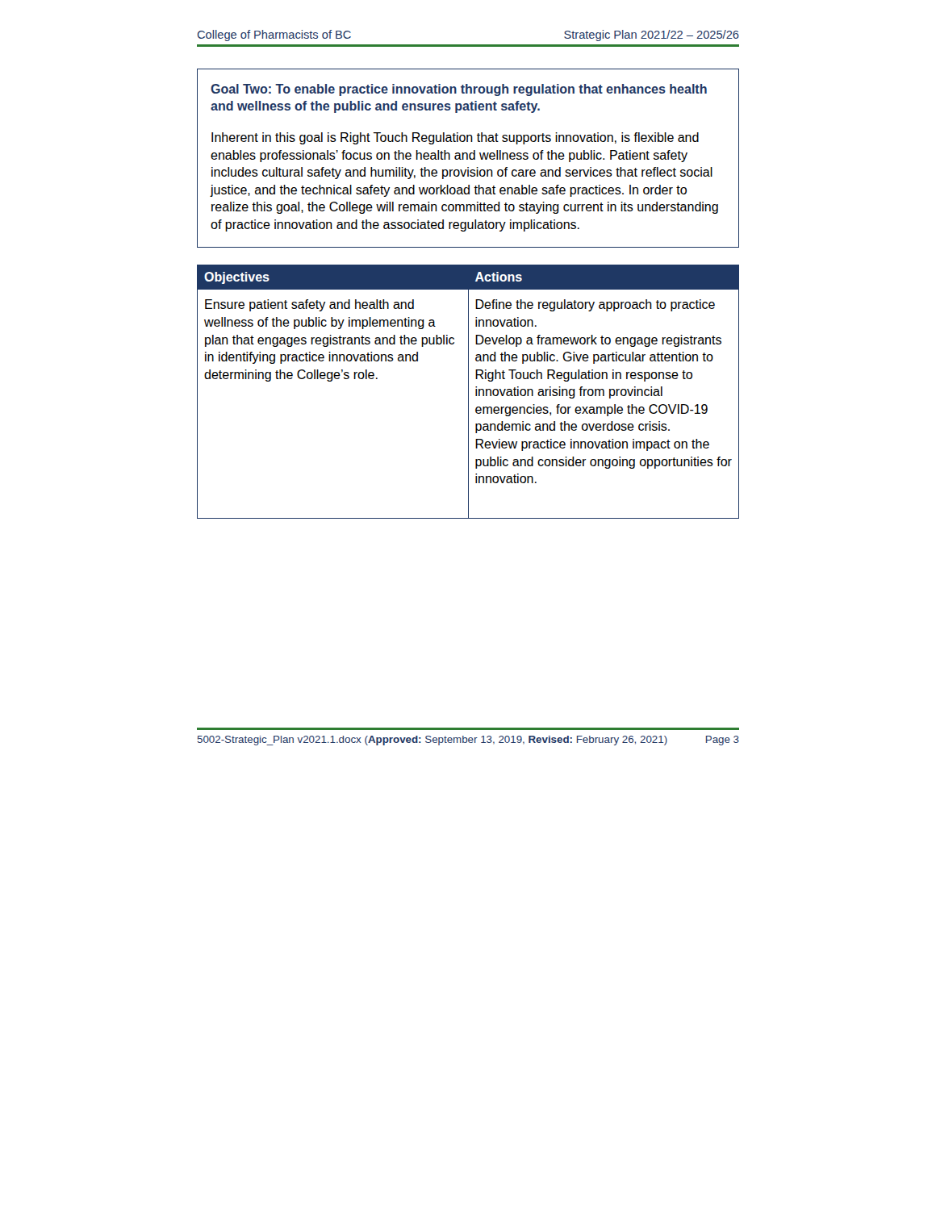College of Pharmacists of BC
Strategic Plan 2021/22 – 2025/26
Goal Two: To enable practice innovation through regulation that enhances health and wellness of the public and ensures patient safety.
Inherent in this goal is Right Touch Regulation that supports innovation, is flexible and enables professionals’ focus on the health and wellness of the public. Patient safety includes cultural safety and humility, the provision of care and services that reflect social justice, and the technical safety and workload that enable safe practices. In order to realize this goal, the College will remain committed to staying current in its understanding of practice innovation and the associated regulatory implications.
| Objectives | Actions |
| --- | --- |
| Ensure patient safety and health and wellness of the public by implementing a plan that engages registrants and the public in identifying practice innovations and determining the College’s role. | Define the regulatory approach to practice innovation. Develop a framework to engage registrants and the public. Give particular attention to Right Touch Regulation in response to innovation arising from provincial emergencies, for example the COVID-19 pandemic and the overdose crisis. Review practice innovation impact on the public and consider ongoing opportunities for innovation. |
5002-Strategic_Plan v2021.1.docx (Approved: September 13, 2019, Revised: February 26, 2021)
Page 3